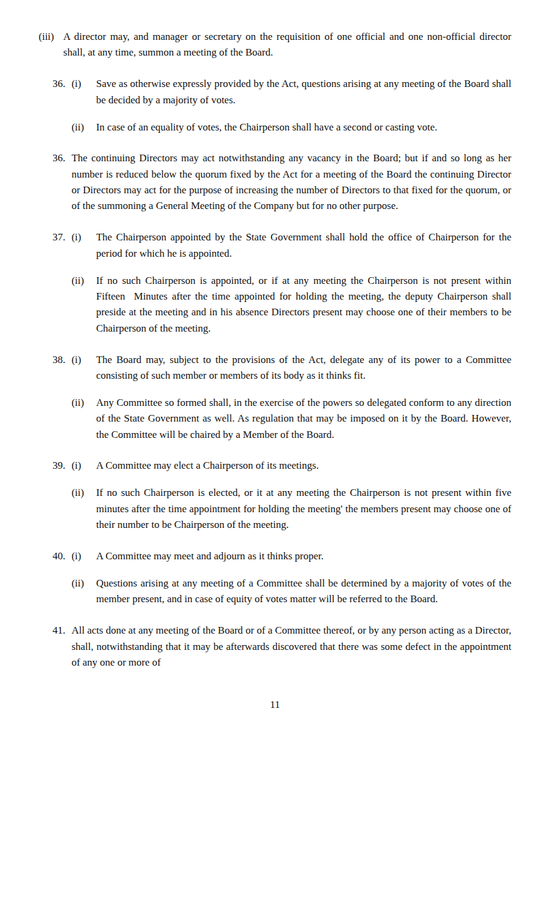(iii) A director may, and manager or secretary on the requisition of one official and one non-official director shall, at any time, summon a meeting of the Board.
36.
(i) Save as otherwise expressly provided by the Act, questions arising at any meeting of the Board shall be decided by a majority of votes.
(ii) In case of an equality of votes, the Chairperson shall have a second or casting vote.
36. The continuing Directors may act notwithstanding any vacancy in the Board; but if and so long as her number is reduced below the quorum fixed by the Act for a meeting of the Board the continuing Director or Directors may act for the purpose of increasing the number of Directors to that fixed for the quorum, or of the summoning a General Meeting of the Company but for no other purpose.
37.
(i) The Chairperson appointed by the State Government shall hold the office of Chairperson for the period for which he is appointed.
(ii) If no such Chairperson is appointed, or if at any meeting the Chairperson is not present within Fifteen Minutes after the time appointed for holding the meeting, the deputy Chairperson shall preside at the meeting and in his absence Directors present may choose one of their members to be Chairperson of the meeting.
38.
(i) The Board may, subject to the provisions of the Act, delegate any of its power to a Committee consisting of such member or members of its body as it thinks fit.
(ii) Any Committee so formed shall, in the exercise of the powers so delegated conform to any direction of the State Government as well. As regulation that may be imposed on it by the Board. However, the Committee will be chaired by a Member of the Board.
39.
(i) A Committee may elect a Chairperson of its meetings.
(ii) If no such Chairperson is elected, or it at any meeting the Chairperson is not present within five minutes after the time appointment for holding the meeting' the members present may choose one of their number to be Chairperson of the meeting.
40.
(i) A Committee may meet and adjourn as it thinks proper.
(ii) Questions arising at any meeting of a Committee shall be determined by a majority of votes of the member present, and in case of equity of votes matter will be referred to the Board.
41. All acts done at any meeting of the Board or of a Committee thereof, or by any person acting as a Director, shall, notwithstanding that it may be afterwards discovered that there was some defect in the appointment of any one or more of
11